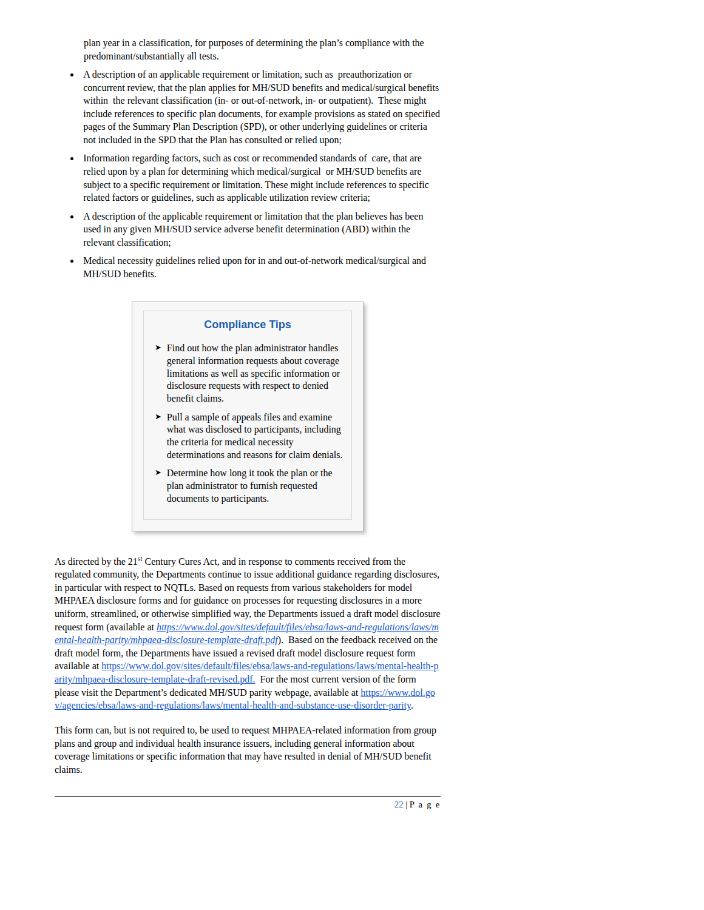plan year in a classification, for purposes of determining the plan’s compliance with the predominant/substantially all tests.
A description of an applicable requirement or limitation, such as preauthorization or concurrent review, that the plan applies for MH/SUD benefits and medical/surgical benefits within the relevant classification (in- or out-of-network, in- or outpatient). These might include references to specific plan documents, for example provisions as stated on specified pages of the Summary Plan Description (SPD), or other underlying guidelines or criteria not included in the SPD that the Plan has consulted or relied upon;
Information regarding factors, such as cost or recommended standards of care, that are relied upon by a plan for determining which medical/surgical or MH/SUD benefits are subject to a specific requirement or limitation. These might include references to specific related factors or guidelines, such as applicable utilization review criteria;
A description of the applicable requirement or limitation that the plan believes has been used in any given MH/SUD service adverse benefit determination (ABD) within the relevant classification;
Medical necessity guidelines relied upon for in and out-of-network medical/surgical and MH/SUD benefits.
Compliance Tips
Find out how the plan administrator handles general information requests about coverage limitations as well as specific information or disclosure requests with respect to denied benefit claims.
Pull a sample of appeals files and examine what was disclosed to participants, including the criteria for medical necessity determinations and reasons for claim denials.
Determine how long it took the plan or the plan administrator to furnish requested documents to participants.
As directed by the 21st Century Cures Act, and in response to comments received from the regulated community, the Departments continue to issue additional guidance regarding disclosures, in particular with respect to NQTLs. Based on requests from various stakeholders for model MHPAEA disclosure forms and for guidance on processes for requesting disclosures in a more uniform, streamlined, or otherwise simplified way, the Departments issued a draft model disclosure request form (available at https://www.dol.gov/sites/default/files/ebsa/laws-and-regulations/laws/mental-health-parity/mhpaea-disclosure-template-draft.pdf). Based on the feedback received on the draft model form, the Departments have issued a revised draft model disclosure request form available at https://www.dol.gov/sites/default/files/ebsa/laws-and-regulations/laws/mental-health-parity/mhpaea-disclosure-template-draft-revised.pdf. For the most current version of the form please visit the Department’s dedicated MH/SUD parity webpage, available at https://www.dol.gov/agencies/ebsa/laws-and-regulations/laws/mental-health-and-substance-use-disorder-parity.
This form can, but is not required to, be used to request MHPAEA-related information from group plans and group and individual health insurance issuers, including general information about coverage limitations or specific information that may have resulted in denial of MH/SUD benefit claims.
22 | P a g e